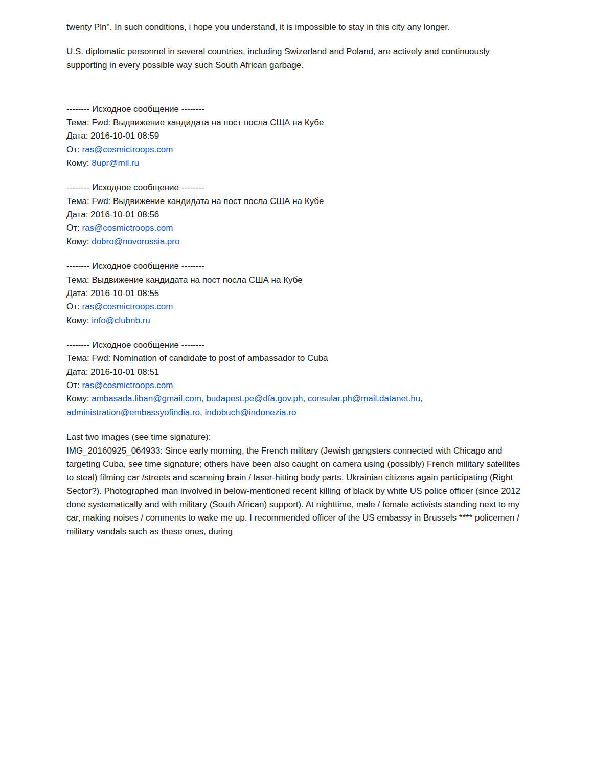twenty Pln". In such conditions, i hope you understand, it is impossible to stay in this city any longer.
U.S. diplomatic personnel in several countries, including Swizerland and Poland, are actively and continuously supporting in every possible way such South African garbage.
-------- Исходное сообщение --------
Тема: Fwd: Выдвижение кандидата на пост посла США на Кубе
Дата: 2016-10-01 08:59
От: ras@cosmictroops.com
Кому: 8upr@mil.ru
-------- Исходное сообщение --------
Тема: Fwd: Выдвижение кандидата на пост посла США на Кубе
Дата: 2016-10-01 08:56
От: ras@cosmictroops.com
Кому: dobro@novorossia.pro
-------- Исходное сообщение --------
Тема: Выдвижение кандидата на пост посла США на Кубе
Дата: 2016-10-01 08:55
От: ras@cosmictroops.com
Кому: info@clubnb.ru
-------- Исходное сообщение --------
Тема: Fwd: Nomination of candidate to post of ambassador to Cuba
Дата: 2016-10-01 08:51
От: ras@cosmictroops.com
Кому: ambasada.liban@gmail.com, budapest.pe@dfa.gov.ph, consular.ph@mail.datanet.hu, administration@embassyofindia.ro, indobuch@indonezia.ro
Last two images (see time signature):
IMG_20160925_064933: Since early morning, the French military (Jewish gangsters connected with Chicago and targeting Cuba, see time signature; others have been also caught on camera using (possibly) French military satellites to steal) filming car /streets and scanning brain / laser-hitting body parts. Ukrainian citizens again participating (Right Sector?). Photographed man involved in below-mentioned recent killing of black by white US police officer (since 2012 done systematically and with military (South African) support). At nighttime, male / female activists standing next to my car, making noises / comments to wake me up. I recommended officer of the US embassy in Brussels **** policemen / military vandals such as these ones, during